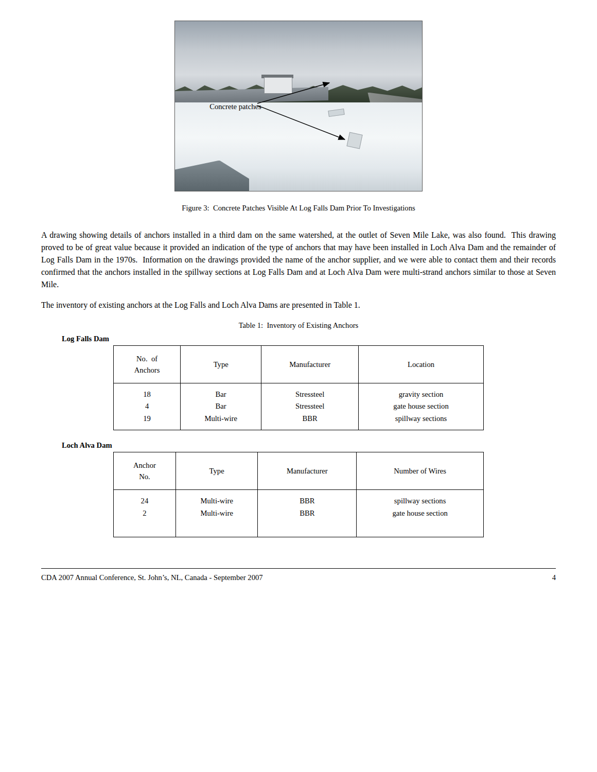Concrete patches
Figure 3: Concrete Patches Visible At Log Falls Dam Prior To Investigations
A drawing showing details of anchors installed in a third dam on the same watershed, at the outlet of Seven Mile Lake, was also found. This drawing proved to be of great value because it provided an indication of the type of anchors that may have been installed in Loch Alva Dam and the remainder of Log Falls Dam in the 1970s. Information on the drawings provided the name of the anchor supplier, and we were able to contact them and their records confirmed that the anchors installed in the spillway sections at Log Falls Dam and at Loch Alva Dam were multi-strand anchors similar to those at Seven Mile.
The inventory of existing anchors at the Log Falls and Loch Alva Dams are presented in Table 1.
Table 1: Inventory of Existing Anchors
Log Falls Dam
| No. of Anchors | Type | Manufacturer | Location |
| 18 4 19 | Bar Bar Multi-wire | Stressteel Stressteel BBR | gravity section gate house section spillway sections |
Loch Alva Dam
| Anchor No. | Type | Manufacturer | Number of Wires |
| 24 2 | Multi-wire Multi-wire | BBR BBR | spillway sections gate house section |
CDA 2007 Annual Conference, St. John’s, NL, Canada - September 2007 4